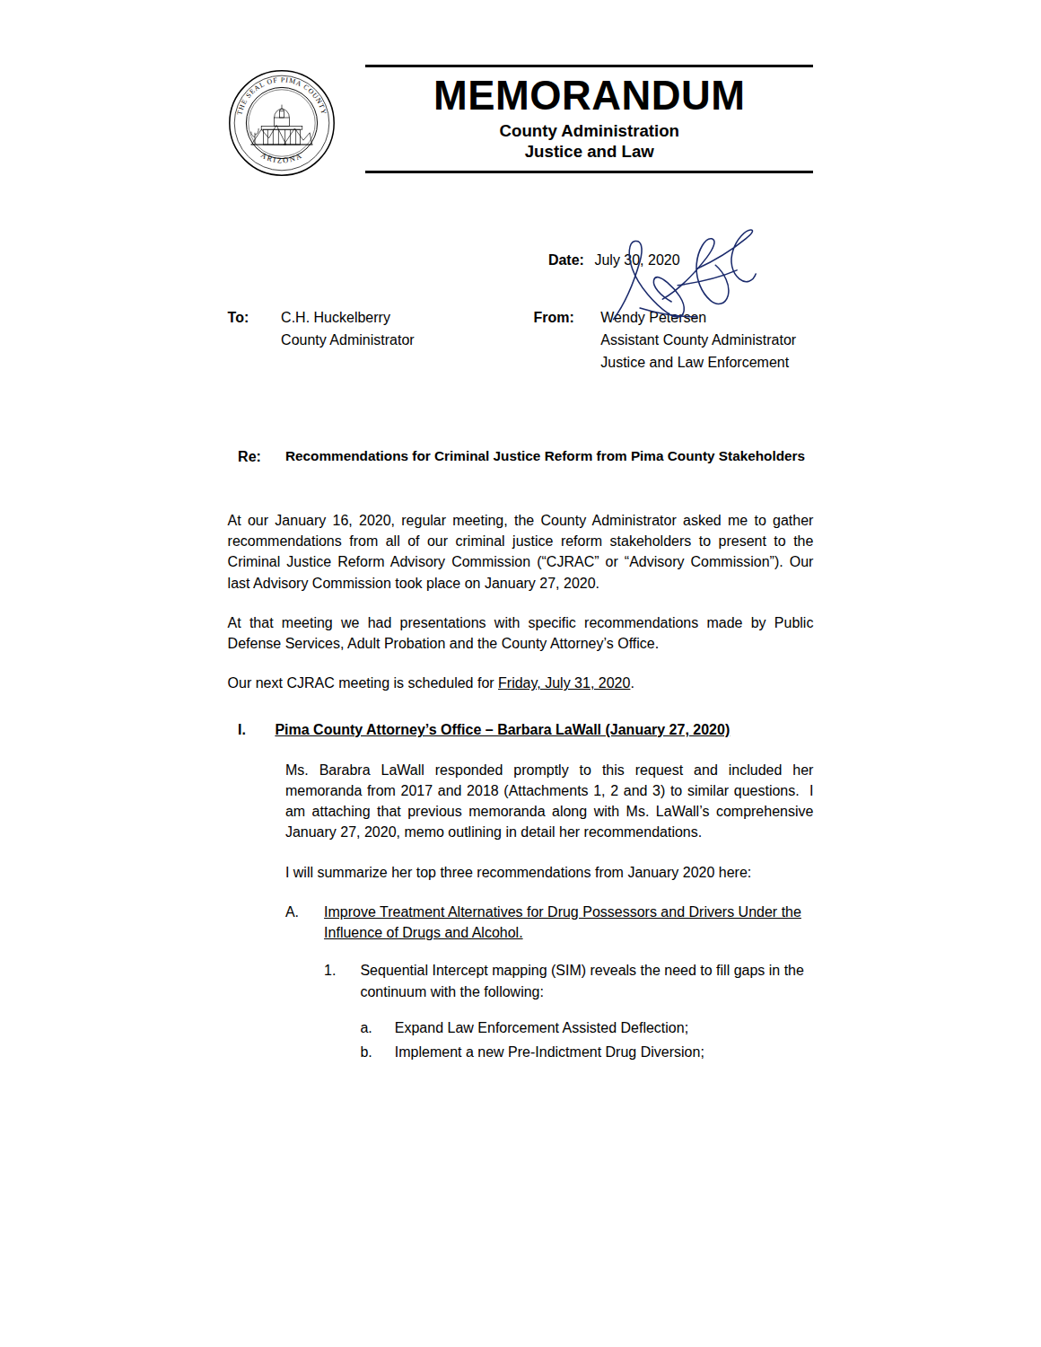THE SEAL OF PIMA COUNTY ARIZONA
MEMORANDUM
County Administration
Justice and Law
Date: July 30, 2020
To:
C.H. Huckelberry
County Administrator
From:
Wendy Petersen
Assistant County Administrator
Justice and Law Enforcement
Re: Recommendations for Criminal Justice Reform from Pima County Stakeholders
At our January 16, 2020, regular meeting, the County Administrator asked me to gather recommendations from all of our criminal justice reform stakeholders to present to the Criminal Justice Reform Advisory Commission (“CJRAC” or “Advisory Commission”). Our last Advisory Commission took place on January 27, 2020.
At that meeting we had presentations with specific recommendations made by Public Defense Services, Adult Probation and the County Attorney’s Office.
Our next CJRAC meeting is scheduled for Friday, July 31, 2020.
I. Pima County Attorney’s Office – Barbara LaWall (January 27, 2020)
Ms. Barabra LaWall responded promptly to this request and included her memoranda from 2017 and 2018 (Attachments 1, 2 and 3) to similar questions. I am attaching that previous memoranda along with Ms. LaWall’s comprehensive January 27, 2020, memo outlining in detail her recommendations.
I will summarize her top three recommendations from January 2020 here:
A. Improve Treatment Alternatives for Drug Possessors and Drivers Under the Influence of Drugs and Alcohol.
1. Sequential Intercept mapping (SIM) reveals the need to fill gaps in the continuum with the following:
a. Expand Law Enforcement Assisted Deflection;
b. Implement a new Pre-Indictment Drug Diversion;